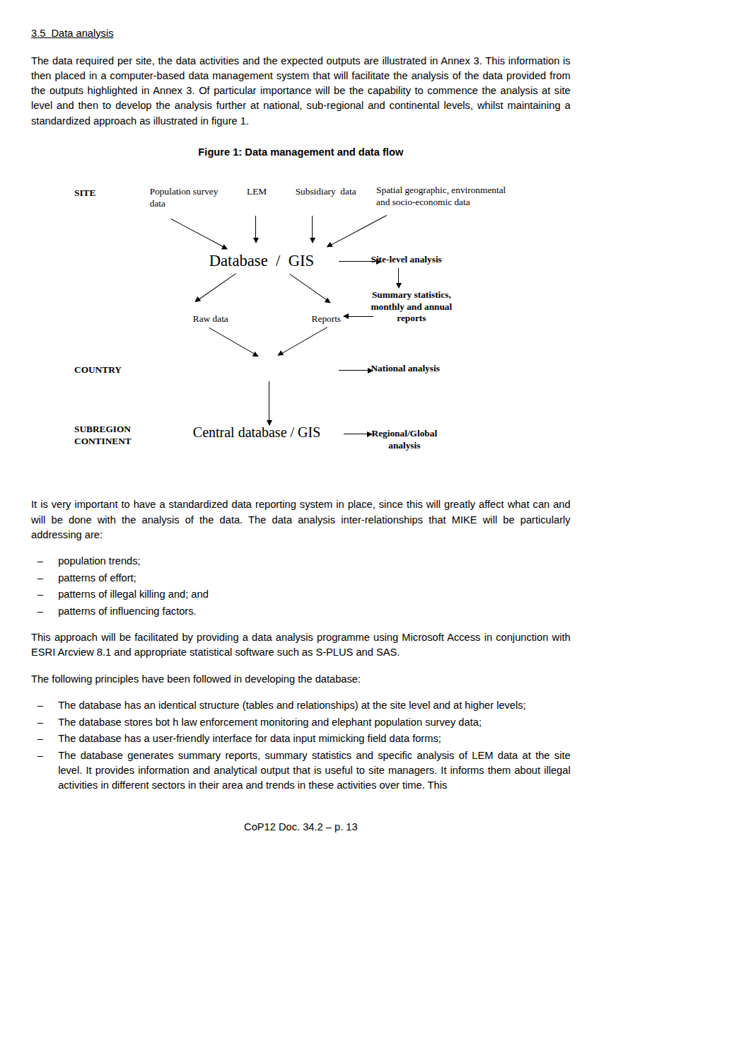3.5 Data analysis
The data required per site, the data activities and the expected outputs are illustrated in Annex 3. This information is then placed in a computer-based data management system that will facilitate the analysis of the data provided from the outputs highlighted in Annex 3. Of particular importance will be the capability to commence the analysis at site level and then to develop the analysis further at national, sub-regional and continental levels, whilst maintaining a standardized approach as illustrated in figure 1.
Figure 1: Data management and data flow
SITE Population survey
data LEM Subsidiary data Spatial geographic, environmental
and socio-economic data
Database / GIS
Site-level analysis
Summary statistics,
monthly and annual
reports
Raw data Reports
COUNTRY
National analysis
SUBREGION
CONTINENT Central database / GIS
Regional/Global
analysis
It is very important to have a standardized data reporting system in place, since this will greatly affect what can and will be done with the analysis of the data. The data analysis inter-relationships that MIKE will be particularly addressing are:
population trends;
patterns of effort;
patterns of illegal killing and; and
patterns of influencing factors.
This approach will be facilitated by providing a data analysis programme using Microsoft Access in conjunction with ESRI Arcview 8.1 and appropriate statistical software such as S-PLUS and SAS.
The following principles have been followed in developing the database:
The database has an identical structure (tables and relationships) at the site level and at higher levels;
The database stores bot h law enforcement monitoring and elephant population survey data;
The database has a user-friendly interface for data input mimicking field data forms;
The database generates summary reports, summary statistics and specific analysis of LEM data at the site level. It provides information and analytical output that is useful to site managers. It informs them about illegal activities in different sectors in their area and trends in these activities over time. This
CoP12 Doc. 34.2 – p. 13